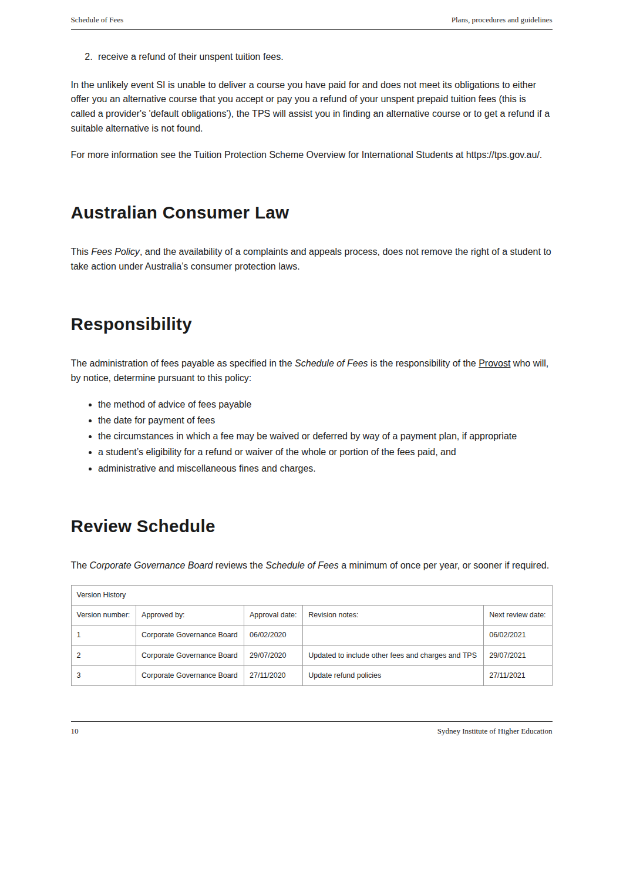Schedule of Fees Plans, procedures and guidelines
receive a refund of their unspent tuition fees.
In the unlikely event SI is unable to deliver a course you have paid for and does not meet its obligations to either offer you an alternative course that you accept or pay you a refund of your unspent prepaid tuition fees (this is called a provider's 'default obligations'), the TPS will assist you in finding an alternative course or to get a refund if a suitable alternative is not found.
For more information see the Tuition Protection Scheme Overview for International Students at https://tps.gov.au/.
Australian Consumer Law
This Fees Policy, and the availability of a complaints and appeals process, does not remove the right of a student to take action under Australia’s consumer protection laws.
Responsibility
The administration of fees payable as specified in the Schedule of Fees is the responsibility of the Provost who will, by notice, determine pursuant to this policy:
the method of advice of fees payable
the date for payment of fees
the circumstances in which a fee may be waived or deferred by way of a payment plan, if appropriate
a student’s eligibility for a refund or waiver of the whole or portion of the fees paid, and
administrative and miscellaneous fines and charges.
Review Schedule
The Corporate Governance Board reviews the Schedule of Fees a minimum of once per year, or sooner if required.
Version History
| Version number: | Approved by: | Approval date: | Revision notes: | Next review date: |
| --- | --- | --- | --- | --- |
| 1 | Corporate Governance Board | 06/02/2020 | | 06/02/2021 |
| 2 | Corporate Governance Board | 29/07/2020 | Updated to include other fees and charges and TPS | 29/07/2021 |
| 3 | Corporate Governance Board | 27/11/2020 | Update refund policies | 27/11/2021 |
10 Sydney Institute of Higher Education